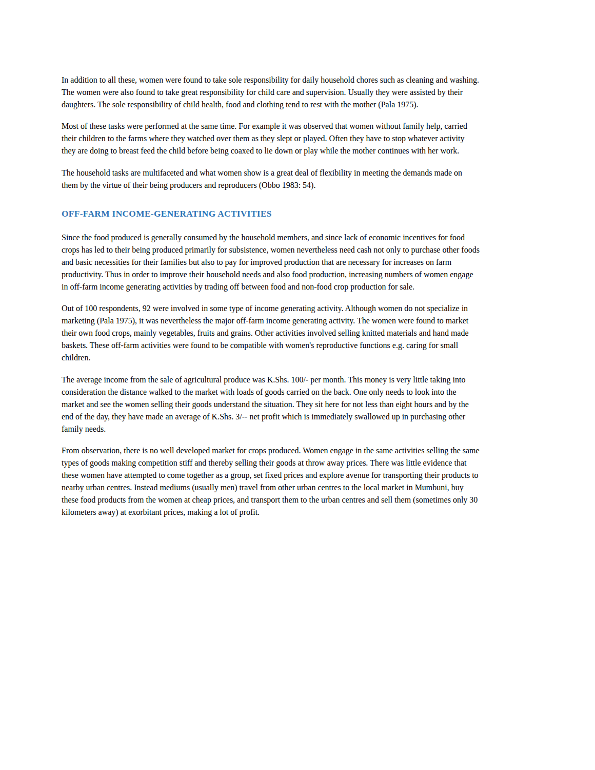In addition to all these, women were found to take sole responsibility for daily household chores such as cleaning and washing. The women were also found to take great responsibility for child care and supervision. Usually they were assisted by their daughters. The sole responsibility of child health, food and clothing tend to rest with the mother (Pala 1975).
Most of these tasks were performed at the same time. For example it was observed that women without family help, carried their children to the farms where they watched over them as they slept or played. Often they have to stop whatever activity they are doing to breast feed the child before being coaxed to lie down or play while the mother continues with her work.
The household tasks are multifaceted and what women show is a great deal of flexibility in meeting the demands made on them by the virtue of their being producers and reproducers (Obbo 1983: 54).
OFF-FARM INCOME-GENERATING ACTIVITIES
Since the food produced is generally consumed by the household members, and since lack of economic incentives for food crops has led to their being produced primarily for subsistence, women nevertheless need cash not only to purchase other foods and basic necessities for their families but also to pay for improved production that are necessary for increases on farm productivity. Thus in order to improve their household needs and also food production, increasing numbers of women engage in off-farm income generating activities by trading off between food and non-food crop production for sale.
Out of 100 respondents, 92 were involved in some type of income generating activity. Although women do not specialize in marketing (Pala 1975), it was nevertheless the major off-farm income generating activity. The women were found to market their own food crops, mainly vegetables, fruits and grains. Other activities involved selling knitted materials and hand made baskets. These off-farm activities were found to be compatible with women's reproductive functions e.g. caring for small children.
The average income from the sale of agricultural produce was K.Shs. 100/- per month. This money is very little taking into consideration the distance walked to the market with loads of goods carried on the back. One only needs to look into the market and see the women selling their goods understand the situation. They sit here for not less than eight hours and by the end of the day, they have made an average of K.Shs. 3/-- net profit which is immediately swallowed up in purchasing other family needs.
From observation, there is no well developed market for crops produced. Women engage in the same activities selling the same types of goods making competition stiff and thereby selling their goods at throw away prices. There was little evidence that these women have attempted to come together as a group, set fixed prices and explore avenue for transporting their products to nearby urban centres. Instead mediums (usually men) travel from other urban centres to the local market in Mumbuni, buy these food products from the women at cheap prices, and transport them to the urban centres and sell them (sometimes only 30 kilometers away) at exorbitant prices, making a lot of profit.